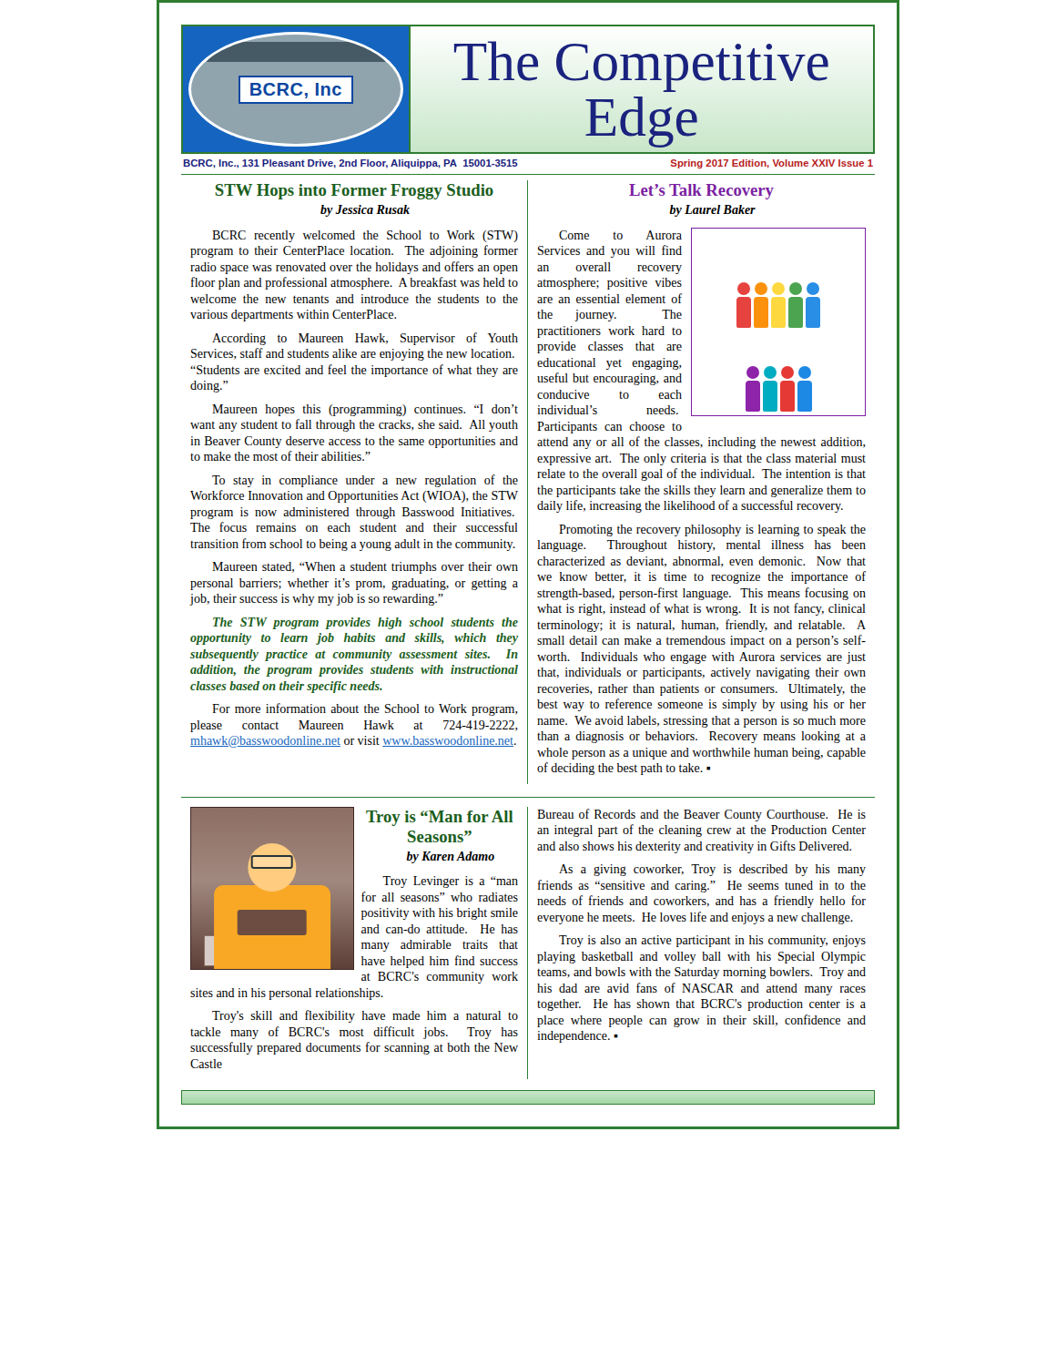BCRC, Inc
The Competitive
Edge
BCRC, Inc., 131 Pleasant Drive, 2nd Floor, Aliquippa, PA 15001-3515
Spring 2017 Edition, Volume XXIV Issue 1
STW Hops into Former Froggy Studio
by Jessica Rusak
BCRC recently welcomed the School to Work (STW) program to their CenterPlace location. The adjoining former radio space was renovated over the holidays and offers an open floor plan and professional atmosphere. A breakfast was held to welcome the new tenants and introduce the students to the various departments within CenterPlace.
According to Maureen Hawk, Supervisor of Youth Services, staff and students alike are enjoying the new location. “Students are excited and feel the importance of what they are doing.”
Maureen hopes this (programming) continues. “I don’t want any student to fall through the cracks, she said. All youth in Beaver County deserve access to the same opportunities and to make the most of their abilities.”
To stay in compliance under a new regulation of the Workforce Innovation and Opportunities Act (WIOA), the STW program is now administered through Basswood Initiatives. The focus remains on each student and their successful transition from school to being a young adult in the community.
Maureen stated, “When a student triumphs over their own personal barriers; whether it’s prom, graduating, or getting a job, their success is why my job is so rewarding.”
The STW program provides high school students the opportunity to learn job habits and skills, which they subsequently practice at community assessment sites. In addition, the program provides students with instructional classes based on their specific needs.
For more information about the School to Work program, please contact Maureen Hawk at 724-419-2222, mhawk@basswoodonline.net or visit www.basswoodonline.net.
Let’s Talk Recovery
by Laurel Baker
Come to Aurora Services and you will find an overall recovery atmosphere; positive vibes are an essential element of the journey. The practitioners work hard to provide classes that are educational yet engaging, useful but encouraging, and conducive to each individual’s needs. Participants can choose to attend any or all of the classes, including the newest addition, expressive art. The only criteria is that the class material must relate to the overall goal of the individual. The intention is that the participants take the skills they learn and generalize them to daily life, increasing the likelihood of a successful recovery.
Promoting the recovery philosophy is learning to speak the language. Throughout history, mental illness has been characterized as deviant, abnormal, even demonic. Now that we know better, it is time to recognize the importance of strength-based, person-first language. This means focusing on what is right, instead of what is wrong. It is not fancy, clinical terminology; it is natural, human, friendly, and relatable. A small detail can make a tremendous impact on a person’s self-worth. Individuals who engage with Aurora services are just that, individuals or participants, actively navigating their own recoveries, rather than patients or consumers. Ultimately, the best way to reference someone is simply by using his or her name. We avoid labels, stressing that a person is so much more than a diagnosis or behaviors. Recovery means looking at a whole person as a unique and worthwhile human being, capable of deciding the best path to take.
Troy is “Man for All Seasons”
by Karen Adamo
Troy Levinger is a “man for all seasons” who radiates positivity with his bright smile and can-do attitude. He has many admirable traits that have helped him find success at BCRC's community work sites and in his personal relationships.
Troy's skill and flexibility have made him a natural to tackle many of BCRC's most difficult jobs. Troy has successfully prepared documents for scanning at both the New Castle
Bureau of Records and the Beaver County Courthouse. He is an integral part of the cleaning crew at the Production Center and also shows his dexterity and creativity in Gifts Delivered.
As a giving coworker, Troy is described by his many friends as “sensitive and caring.” He seems tuned in to the needs of friends and coworkers, and has a friendly hello for everyone he meets. He loves life and enjoys a new challenge.
Troy is also an active participant in his community, enjoys playing basketball and volley ball with his Special Olympic teams, and bowls with the Saturday morning bowlers. Troy and his dad are avid fans of NASCAR and attend many races together. He has shown that BCRC's production center is a place where people can grow in their skill, confidence and independence.